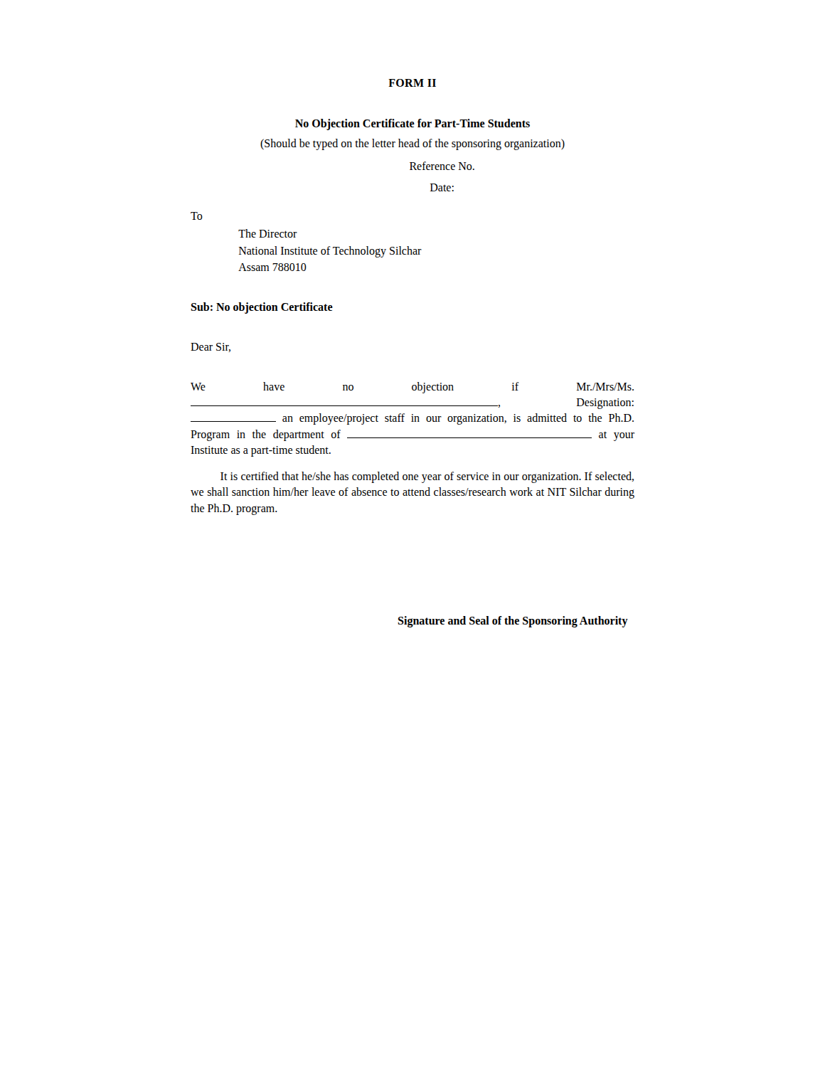FORM II
No Objection Certificate for Part-Time Students
(Should be typed on the letter head of the sponsoring organization)
Reference No.
Date:
To
The Director
National Institute of Technology Silchar
Assam 788010
Sub: No objection Certificate
Dear Sir,
We have no objection if Mr./Mrs/Ms. , Designation: an employee/project staff in our organization, is admitted to the Ph.D. Program in the department of at your Institute as a part-time student.
It is certified that he/she has completed one year of service in our organization. If selected, we shall sanction him/her leave of absence to attend classes/research work at NIT Silchar during the Ph.D. program.
Signature and Seal of the Sponsoring Authority